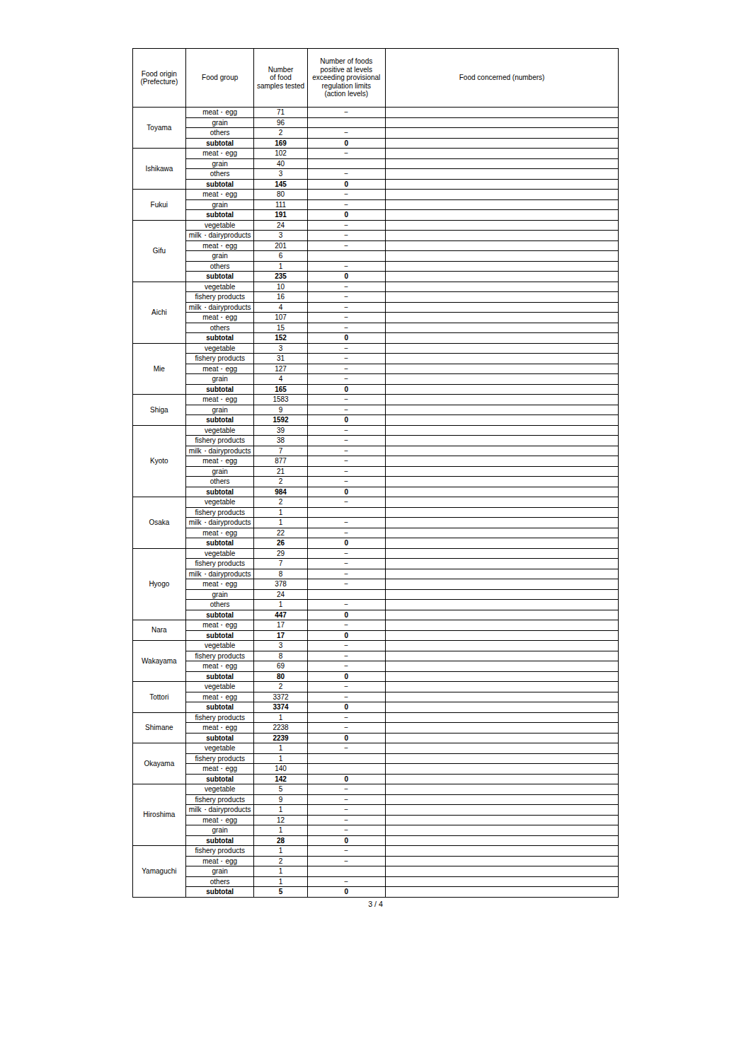| Food origin (Prefecture) | Food group | Number of food samples tested | Number of foods positive at levels exceeding provisional regulation limits (action levels) | Food concerned (numbers) |
| --- | --- | --- | --- | --- |
| Toyama | meat・egg | 71 | − | |
| grain | 96 | | |
| others | 2 | − | |
| subtotal | 169 | 0 | |
| Ishikawa | meat・egg | 102 | − | |
| grain | 40 | | |
| others | 3 | − | |
| subtotal | 145 | 0 | |
| Fukui | meat・egg | 80 | − | |
| grain | 111 | − | |
| subtotal | 191 | 0 | |
| Gifu | vegetable | 24 | − | |
| milk・dairyproducts | 3 | − | |
| meat・egg | 201 | − | |
| grain | 6 | | |
| others | 1 | − | |
| subtotal | 235 | 0 | |
| Aichi | vegetable | 10 | − | |
| fishery products | 16 | − | |
| milk・dairyproducts | 4 | − | |
| meat・egg | 107 | − | |
| others | 15 | − | |
| subtotal | 152 | 0 | |
| Mie | vegetable | 3 | − | |
| fishery products | 31 | − | |
| meat・egg | 127 | − | |
| grain | 4 | − | |
| subtotal | 165 | 0 | |
| Shiga | meat・egg | 1583 | − | |
| grain | 9 | − | |
| subtotal | 1592 | 0 | |
| Kyoto | vegetable | 39 | − | |
| fishery products | 38 | − | |
| milk・dairyproducts | 7 | − | |
| meat・egg | 877 | − | |
| grain | 21 | − | |
| others | 2 | − | |
| subtotal | 984 | 0 | |
| Osaka | vegetable | 2 | − | |
| fishery products | 1 | | |
| milk・dairyproducts | 1 | − | |
| meat・egg | 22 | − | |
| subtotal | 26 | 0 | |
| Hyogo | vegetable | 29 | − | |
| fishery products | 7 | − | |
| milk・dairyproducts | 8 | − | |
| meat・egg | 378 | − | |
| grain | 24 | | |
| others | 1 | − | |
| subtotal | 447 | 0 | |
| Nara | meat・egg | 17 | − | |
| subtotal | 17 | 0 | |
| Wakayama | vegetable | 3 | − | |
| fishery products | 8 | − | |
| meat・egg | 69 | − | |
| subtotal | 80 | 0 | |
| Tottori | vegetable | 2 | − | |
| meat・egg | 3372 | − | |
| subtotal | 3374 | 0 | |
| Shimane | fishery products | 1 | − | |
| meat・egg | 2238 | − | |
| subtotal | 2239 | 0 | |
| Okayama | vegetable | 1 | − | |
| fishery products | 1 | | |
| meat・egg | 140 | | |
| subtotal | 142 | 0 | |
| Hiroshima | vegetable | 5 | − | |
| fishery products | 9 | − | |
| milk・dairyproducts | 1 | − | |
| meat・egg | 12 | − | |
| grain | 1 | − | |
| subtotal | 28 | 0 | |
| Yamaguchi | fishery products | 1 | − | |
| meat・egg | 2 | − | |
| grain | 1 | | |
| others | 1 | − | |
| subtotal | 5 | 0 | |
3 / 4